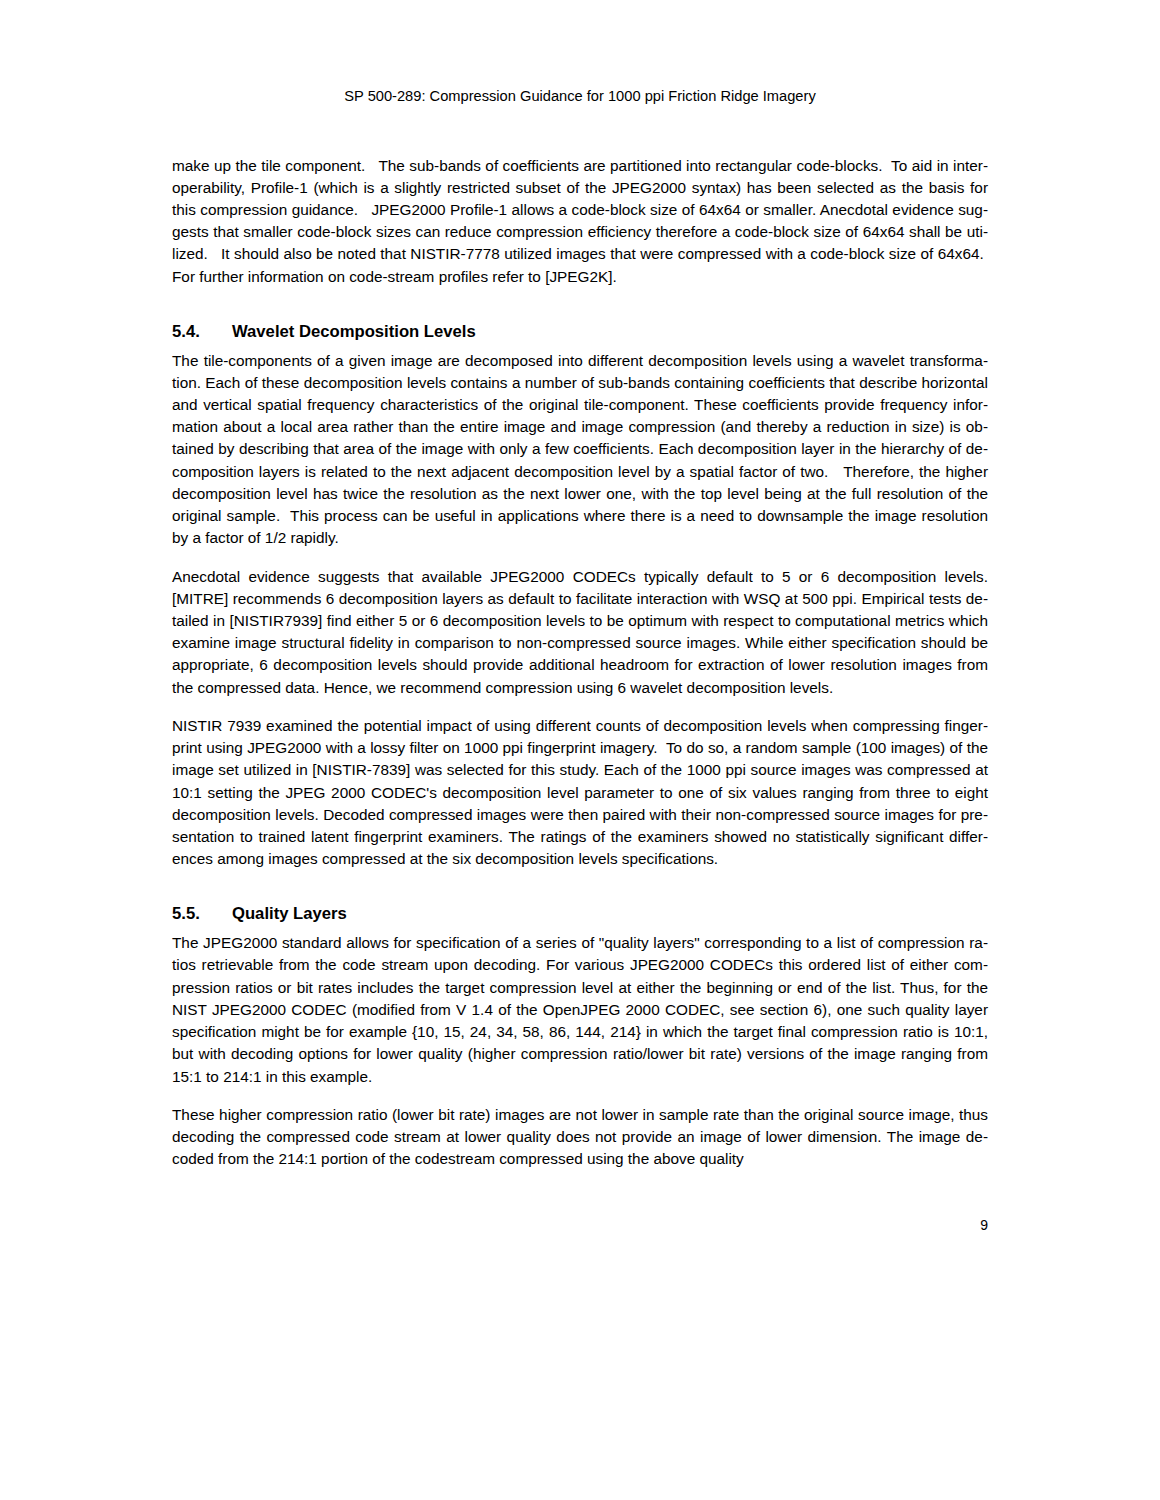SP 500-289: Compression Guidance for 1000 ppi Friction Ridge Imagery
make up the tile component. The sub-bands of coefficients are partitioned into rectangular code-blocks. To aid in interoperability, Profile-1 (which is a slightly restricted subset of the JPEG2000 syntax) has been selected as the basis for this compression guidance. JPEG2000 Profile-1 allows a code-block size of 64x64 or smaller. Anecdotal evidence suggests that smaller code-block sizes can reduce compression efficiency therefore a code-block size of 64x64 shall be utilized. It should also be noted that NISTIR-7778 utilized images that were compressed with a code-block size of 64x64. For further information on code-stream profiles refer to [JPEG2K].
5.4. Wavelet Decomposition Levels
The tile-components of a given image are decomposed into different decomposition levels using a wavelet transformation. Each of these decomposition levels contains a number of sub-bands containing coefficients that describe horizontal and vertical spatial frequency characteristics of the original tile-component. These coefficients provide frequency information about a local area rather than the entire image and image compression (and thereby a reduction in size) is obtained by describing that area of the image with only a few coefficients. Each decomposition layer in the hierarchy of decomposition layers is related to the next adjacent decomposition level by a spatial factor of two. Therefore, the higher decomposition level has twice the resolution as the next lower one, with the top level being at the full resolution of the original sample. This process can be useful in applications where there is a need to downsample the image resolution by a factor of 1/2 rapidly.
Anecdotal evidence suggests that available JPEG2000 CODECs typically default to 5 or 6 decomposition levels. [MITRE] recommends 6 decomposition layers as default to facilitate interaction with WSQ at 500 ppi. Empirical tests detailed in [NISTIR7939] find either 5 or 6 decomposition levels to be optimum with respect to computational metrics which examine image structural fidelity in comparison to non-compressed source images. While either specification should be appropriate, 6 decomposition levels should provide additional headroom for extraction of lower resolution images from the compressed data. Hence, we recommend compression using 6 wavelet decomposition levels.
NISTIR 7939 examined the potential impact of using different counts of decomposition levels when compressing fingerprint using JPEG2000 with a lossy filter on 1000 ppi fingerprint imagery. To do so, a random sample (100 images) of the image set utilized in [NISTIR-7839] was selected for this study. Each of the 1000 ppi source images was compressed at 10:1 setting the JPEG 2000 CODEC's decomposition level parameter to one of six values ranging from three to eight decomposition levels. Decoded compressed images were then paired with their non-compressed source images for presentation to trained latent fingerprint examiners. The ratings of the examiners showed no statistically significant differences among images compressed at the six decomposition levels specifications.
5.5. Quality Layers
The JPEG2000 standard allows for specification of a series of "quality layers" corresponding to a list of compression ratios retrievable from the code stream upon decoding. For various JPEG2000 CODECs this ordered list of either compression ratios or bit rates includes the target compression level at either the beginning or end of the list. Thus, for the NIST JPEG2000 CODEC (modified from V 1.4 of the OpenJPEG 2000 CODEC, see section 6), one such quality layer specification might be for example {10, 15, 24, 34, 58, 86, 144, 214} in which the target final compression ratio is 10:1, but with decoding options for lower quality (higher compression ratio/lower bit rate) versions of the image ranging from 15:1 to 214:1 in this example.
These higher compression ratio (lower bit rate) images are not lower in sample rate than the original source image, thus decoding the compressed code stream at lower quality does not provide an image of lower dimension. The image decoded from the 214:1 portion of the codestream compressed using the above quality
9